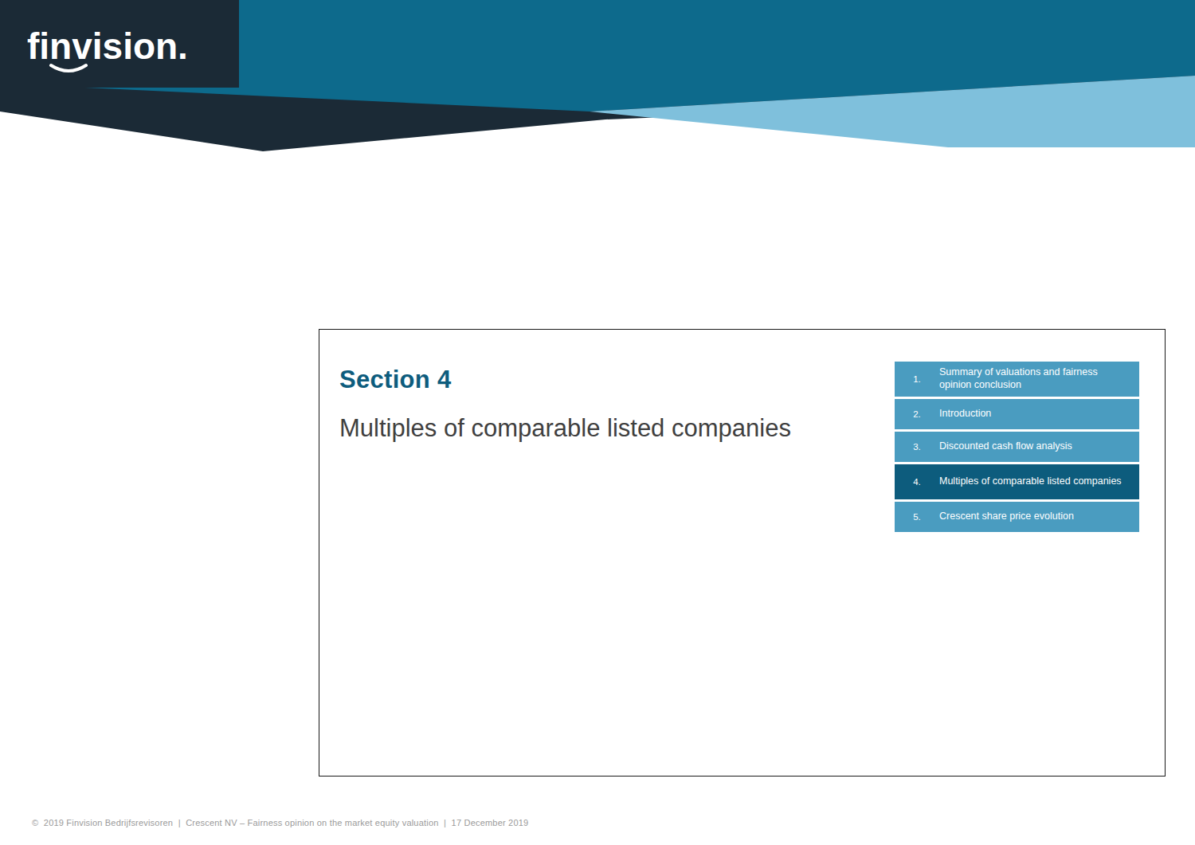finvision.
Section 4
Multiples of comparable listed companies
1.
Summary of valuations and fairness opinion conclusion
2.
Introduction
3.
Discounted cash flow analysis
4.
Multiples of comparable listed companies
5.
Crescent share price evolution
© 2019 Finvision Bedrijfsrevisoren | Crescent NV – Fairness opinion on the market equity valuation | 17 December 2019